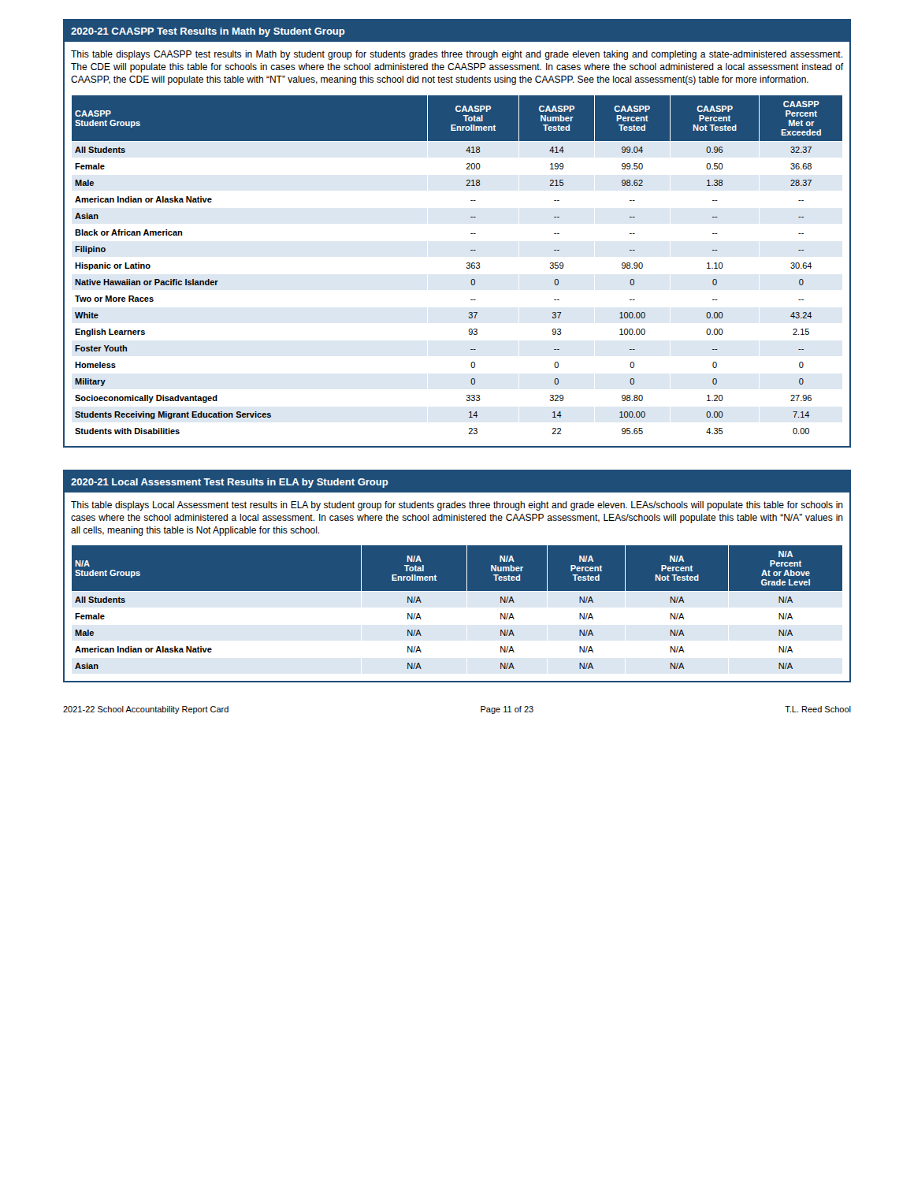2020-21 CAASPP Test Results in Math by Student Group
This table displays CAASPP test results in Math by student group for students grades three through eight and grade eleven taking and completing a state-administered assessment. The CDE will populate this table for schools in cases where the school administered the CAASPP assessment. In cases where the school administered a local assessment instead of CAASPP, the CDE will populate this table with “NT” values, meaning this school did not test students using the CAASPP. See the local assessment(s) table for more information.
| CAASPP Student Groups | CAASPP Total Enrollment | CAASPP Number Tested | CAASPP Percent Tested | CAASPP Percent Not Tested | CAASPP Percent Met or Exceeded |
| --- | --- | --- | --- | --- | --- |
| All Students | 418 | 414 | 99.04 | 0.96 | 32.37 |
| Female | 200 | 199 | 99.50 | 0.50 | 36.68 |
| Male | 218 | 215 | 98.62 | 1.38 | 28.37 |
| American Indian or Alaska Native | -- | -- | -- | -- | -- |
| Asian | -- | -- | -- | -- | -- |
| Black or African American | -- | -- | -- | -- | -- |
| Filipino | -- | -- | -- | -- | -- |
| Hispanic or Latino | 363 | 359 | 98.90 | 1.10 | 30.64 |
| Native Hawaiian or Pacific Islander | 0 | 0 | 0 | 0 | 0 |
| Two or More Races | -- | -- | -- | -- | -- |
| White | 37 | 37 | 100.00 | 0.00 | 43.24 |
| English Learners | 93 | 93 | 100.00 | 0.00 | 2.15 |
| Foster Youth | -- | -- | -- | -- | -- |
| Homeless | 0 | 0 | 0 | 0 | 0 |
| Military | 0 | 0 | 0 | 0 | 0 |
| Socioeconomically Disadvantaged | 333 | 329 | 98.80 | 1.20 | 27.96 |
| Students Receiving Migrant Education Services | 14 | 14 | 100.00 | 0.00 | 7.14 |
| Students with Disabilities | 23 | 22 | 95.65 | 4.35 | 0.00 |
2020-21 Local Assessment Test Results in ELA by Student Group
This table displays Local Assessment test results in ELA by student group for students grades three through eight and grade eleven. LEAs/schools will populate this table for schools in cases where the school administered a local assessment. In cases where the school administered the CAASPP assessment, LEAs/schools will populate this table with “N/A” values in all cells, meaning this table is Not Applicable for this school.
| N/A Student Groups | N/A Total Enrollment | N/A Number Tested | N/A Percent Tested | N/A Percent Not Tested | N/A Percent At or Above Grade Level |
| --- | --- | --- | --- | --- | --- |
| All Students | N/A | N/A | N/A | N/A | N/A |
| Female | N/A | N/A | N/A | N/A | N/A |
| Male | N/A | N/A | N/A | N/A | N/A |
| American Indian or Alaska Native | N/A | N/A | N/A | N/A | N/A |
| Asian | N/A | N/A | N/A | N/A | N/A |
2021-22 School Accountability Report Card
Page 11 of 23
T.L. Reed School